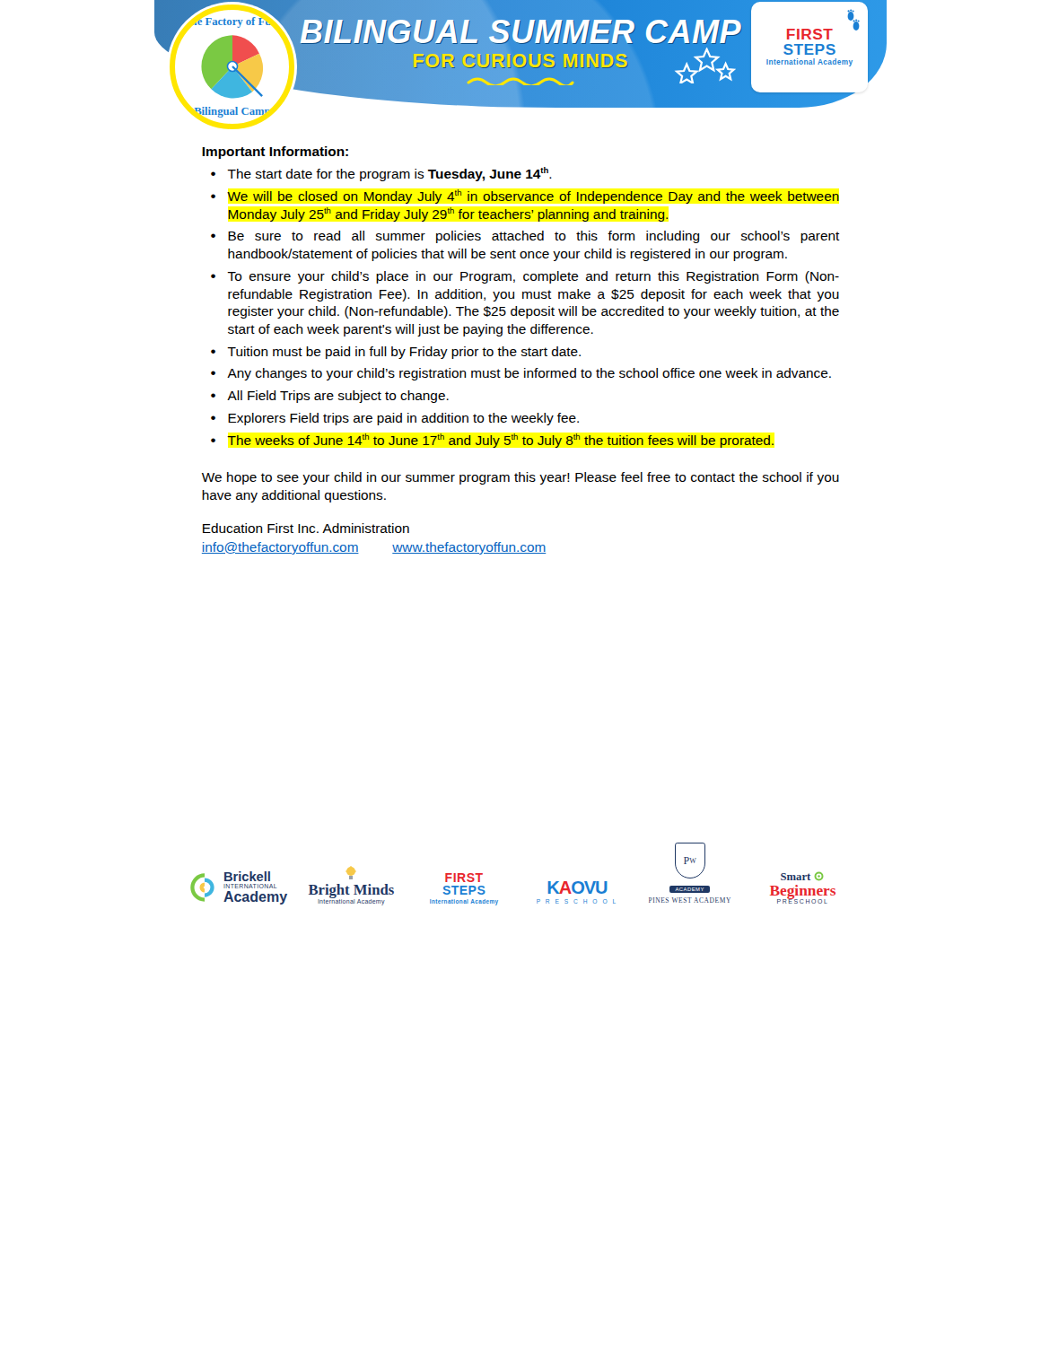BILINGUAL SUMMER CAMP
FOR CURIOUS MINDS
the Factory of Fun
Bilingual Camp
FIRST
STEPS
International Academy
Important Information:
The start date for the program is Tuesday, June 14th.
We will be closed on Monday July 4th in observance of Independence Day and the week between Monday July 25th and Friday July 29th for teachers’ planning and training.
Be sure to read all summer policies attached to this form including our school’s parent handbook/statement of policies that will be sent once your child is registered in our program.
To ensure your child’s place in our Program, complete and return this Registration Form (Non-refundable Registration Fee). In addition, you must make a $25 deposit for each week that you register your child. (Non-refundable). The $25 deposit will be accredited to your weekly tuition, at the start of each week parent's will just be paying the difference.
Tuition must be paid in full by Friday prior to the start date.
Any changes to your child’s registration must be informed to the school office one week in advance.
All Field Trips are subject to change.
Explorers Field trips are paid in addition to the weekly fee.
The weeks of June 14th to June 17th and July 5th to July 8th the tuition fees will be prorated.
We hope to see your child in our summer program this year! Please feel free to contact the school if you have any additional questions.
Education First Inc. Administration
info@thefactoryoffun.com www.thefactoryoffun.com
Brickell
INTERNATIONAL
Academy
Bright Minds
International Academy
FIRST
STEPS
International Academy
KAOVU
P R E S C H O O L
PW
ACADEMY
PINES WEST ACADEMY
Smart
Beginners
PRESCHOOL